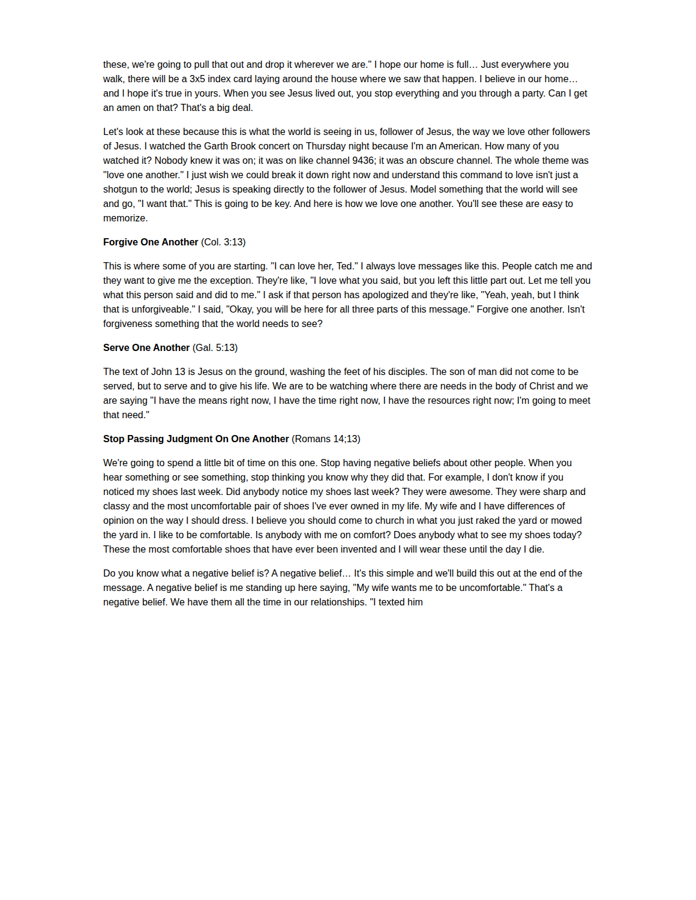these, we're going to pull that out and drop it wherever we are." I hope our home is full… Just everywhere you walk, there will be a 3x5 index card laying around the house where we saw that happen. I believe in our home… and I hope it's true in yours. When you see Jesus lived out, you stop everything and you through a party. Can I get an amen on that? That's a big deal.
Let's look at these because this is what the world is seeing in us, follower of Jesus, the way we love other followers of Jesus. I watched the Garth Brook concert on Thursday night because I'm an American. How many of you watched it? Nobody knew it was on; it was on like channel 9436; it was an obscure channel. The whole theme was "love one another." I just wish we could break it down right now and understand this command to love isn't just a shotgun to the world; Jesus is speaking directly to the follower of Jesus. Model something that the world will see and go, "I want that." This is going to be key. And here is how we love one another. You'll see these are easy to memorize.
Forgive One Another (Col. 3:13)
This is where some of you are starting. "I can love her, Ted." I always love messages like this. People catch me and they want to give me the exception. They're like, "I love what you said, but you left this little part out. Let me tell you what this person said and did to me." I ask if that person has apologized and they're like, "Yeah, yeah, but I think that is unforgiveable." I said, "Okay, you will be here for all three parts of this message." Forgive one another. Isn't forgiveness something that the world needs to see?
Serve One Another (Gal. 5:13)
The text of John 13 is Jesus on the ground, washing the feet of his disciples. The son of man did not come to be served, but to serve and to give his life. We are to be watching where there are needs in the body of Christ and we are saying "I have the means right now, I have the time right now, I have the resources right now; I'm going to meet that need."
Stop Passing Judgment On One Another (Romans 14;13)
We're going to spend a little bit of time on this one. Stop having negative beliefs about other people. When you hear something or see something, stop thinking you know why they did that. For example, I don't know if you noticed my shoes last week. Did anybody notice my shoes last week? They were awesome. They were sharp and classy and the most uncomfortable pair of shoes I've ever owned in my life. My wife and I have differences of opinion on the way I should dress. I believe you should come to church in what you just raked the yard or mowed the yard in. I like to be comfortable. Is anybody with me on comfort? Does anybody what to see my shoes today? These the most comfortable shoes that have ever been invented and I will wear these until the day I die.
Do you know what a negative belief is? A negative belief… It's this simple and we'll build this out at the end of the message. A negative belief is me standing up here saying, "My wife wants me to be uncomfortable." That's a negative belief. We have them all the time in our relationships. "I texted him